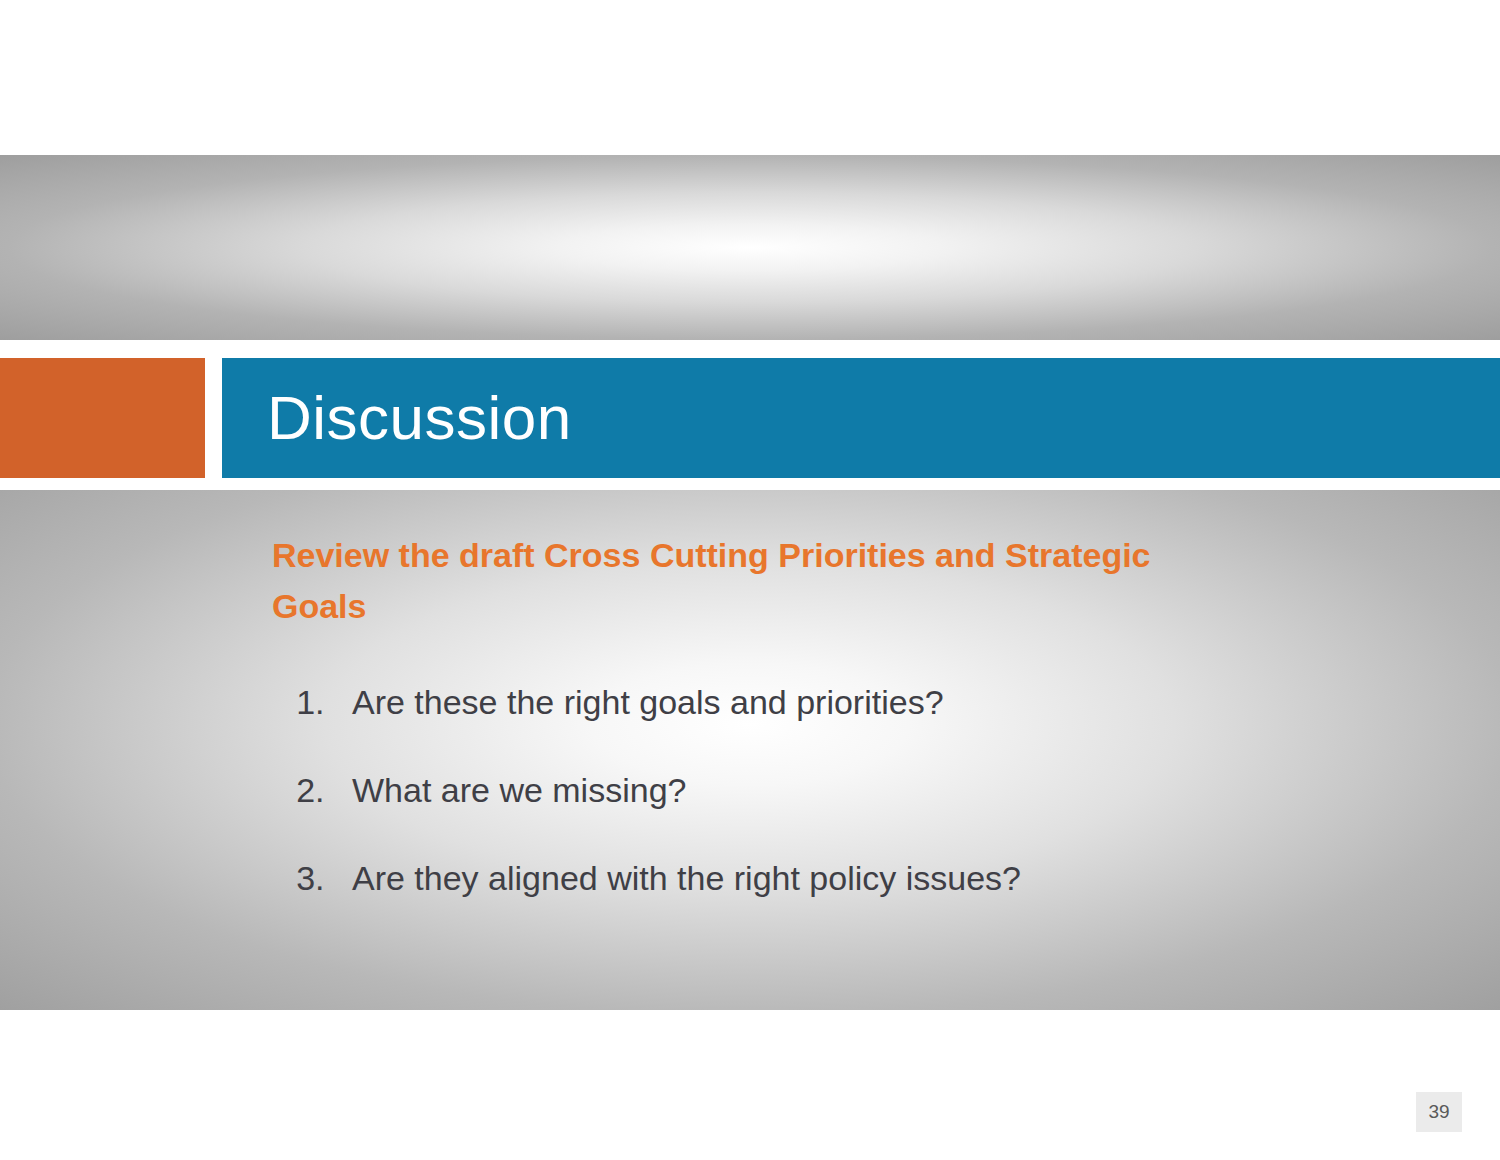Discussion
Review the draft Cross Cutting Priorities and Strategic Goals
Are these the right goals and priorities?
What are we missing?
Are they aligned with the right policy issues?
39